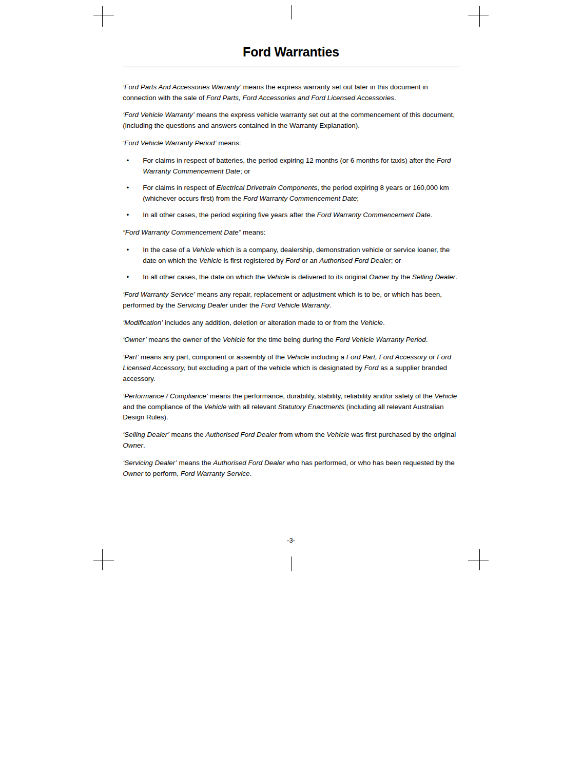Ford Warranties
‘Ford Parts And Accessories Warranty’ means the express warranty set out later in this document in connection with the sale of Ford Parts, Ford Accessories and Ford Licensed Accessories.
‘Ford Vehicle Warranty’ means the express vehicle warranty set out at the commencement of this document, (including the questions and answers contained in the Warranty Explanation).
‘Ford Vehicle Warranty Period’ means:
For claims in respect of batteries, the period expiring 12 months (or 6 months for taxis) after the Ford Warranty Commencement Date; or
For claims in respect of Electrical Drivetrain Components, the period expiring 8 years or 160,000 km (whichever occurs first) from the Ford Warranty Commencement Date;
In all other cases, the period expiring five years after the Ford Warranty Commencement Date.
“Ford Warranty Commencement Date” means:
In the case of a Vehicle which is a company, dealership, demonstration vehicle or service loaner, the date on which the Vehicle is first registered by Ford or an Authorised Ford Dealer; or
In all other cases, the date on which the Vehicle is delivered to its original Owner by the Selling Dealer.
‘Ford Warranty Service’ means any repair, replacement or adjustment which is to be, or which has been, performed by the Servicing Dealer under the Ford Vehicle Warranty.
‘Modification’ includes any addition, deletion or alteration made to or from the Vehicle.
‘Owner’ means the owner of the Vehicle for the time being during the Ford Vehicle Warranty Period.
‘Part’ means any part, component or assembly of the Vehicle including a Ford Part, Ford Accessory or Ford Licensed Accessory, but excluding a part of the vehicle which is designated by Ford as a supplier branded accessory.
‘Performance / Compliance’ means the performance, durability, stability, reliability and/or safety of the Vehicle and the compliance of the Vehicle with all relevant Statutory Enactments (including all relevant Australian Design Rules).
‘Selling Dealer’ means the Authorised Ford Dealer from whom the Vehicle was first purchased by the original Owner.
‘Servicing Dealer’ means the Authorised Ford Dealer who has performed, or who has been requested by the Owner to perform, Ford Warranty Service.
-3-